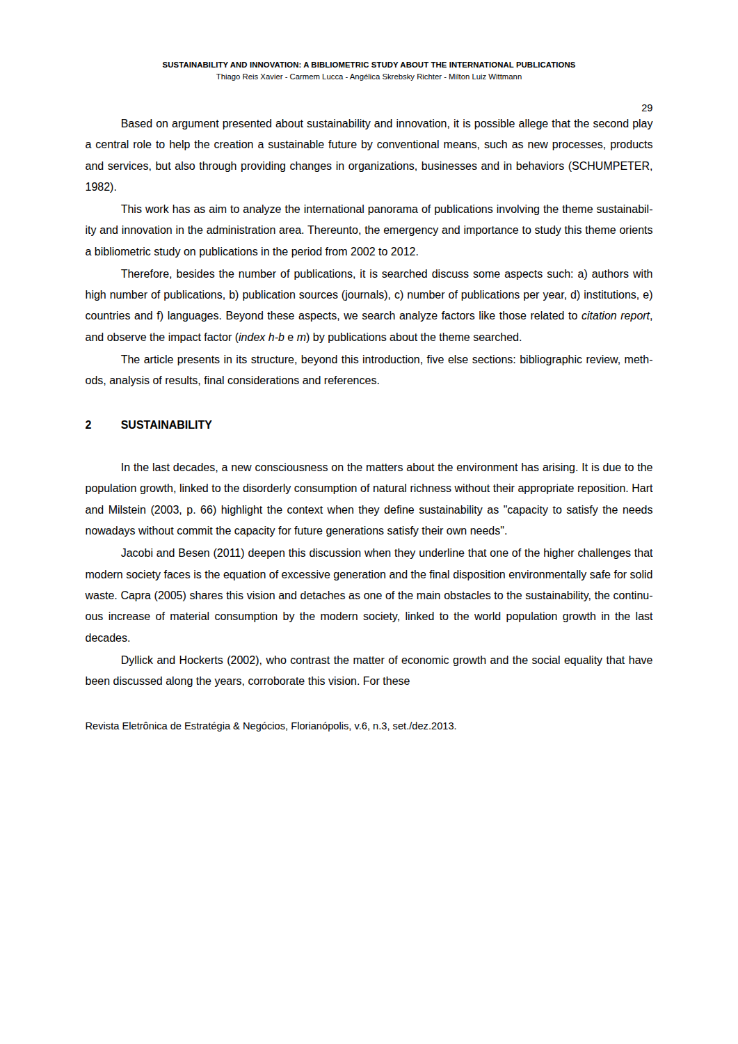SUSTAINABILITY AND INNOVATION: A BIBLIOMETRIC STUDY ABOUT THE INTERNATIONAL PUBLICATIONS
Thiago Reis Xavier - Carmem Lucca - Angélica Skrebsky Richter - Milton Luiz Wittmann
29
Based on argument presented about sustainability and innovation, it is possible allege that the second play a central role to help the creation a sustainable future by conventional means, such as new processes, products and services, but also through providing changes in organizations, businesses and in behaviors (SCHUMPETER, 1982).
This work has as aim to analyze the international panorama of publications involving the theme sustainability and innovation in the administration area. Thereunto, the emergency and importance to study this theme orients a bibliometric study on publications in the period from 2002 to 2012.
Therefore, besides the number of publications, it is searched discuss some aspects such: a) authors with high number of publications, b) publication sources (journals), c) number of publications per year, d) institutions, e) countries and f) languages. Beyond these aspects, we search analyze factors like those related to citation report, and observe the impact factor (index h-b e m) by publications about the theme searched.
The article presents in its structure, beyond this introduction, five else sections: bibliographic review, methods, analysis of results, final considerations and references.
2 SUSTAINABILITY
In the last decades, a new consciousness on the matters about the environment has arising. It is due to the population growth, linked to the disorderly consumption of natural richness without their appropriate reposition. Hart and Milstein (2003, p. 66) highlight the context when they define sustainability as "capacity to satisfy the needs nowadays without commit the capacity for future generations satisfy their own needs".
Jacobi and Besen (2011) deepen this discussion when they underline that one of the higher challenges that modern society faces is the equation of excessive generation and the final disposition environmentally safe for solid waste. Capra (2005) shares this vision and detaches as one of the main obstacles to the sustainability, the continuous increase of material consumption by the modern society, linked to the world population growth in the last decades.
Dyllick and Hockerts (2002), who contrast the matter of economic growth and the social equality that have been discussed along the years, corroborate this vision. For these
Revista Eletrônica de Estratégia & Negócios, Florianópolis, v.6, n.3, set./dez.2013.